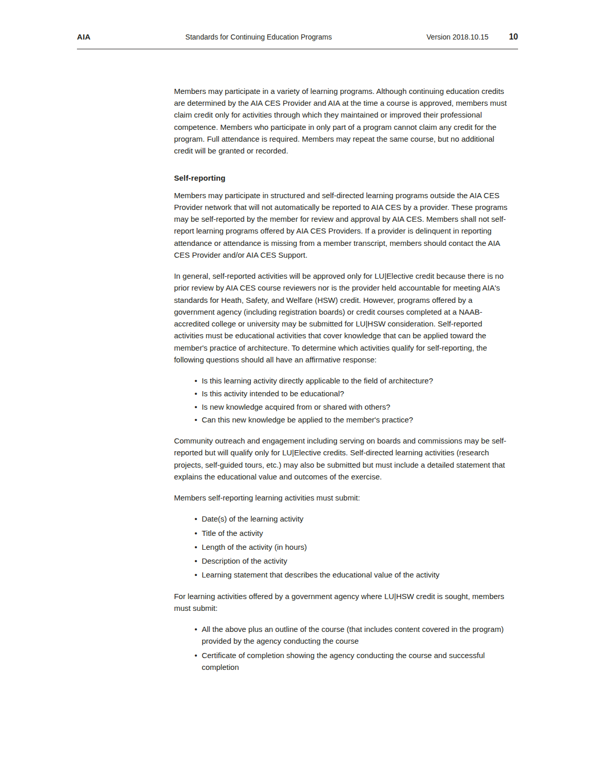AIA
Standards for Continuing Education Programs
Version 2018.10.15
10
Members may participate in a variety of learning programs. Although continuing education credits are determined by the AIA CES Provider and AIA at the time a course is approved, members must claim credit only for activities through which they maintained or improved their professional competence. Members who participate in only part of a program cannot claim any credit for the program. Full attendance is required. Members may repeat the same course, but no additional credit will be granted or recorded.
Self-reporting
Members may participate in structured and self-directed learning programs outside the AIA CES Provider network that will not automatically be reported to AIA CES by a provider. These programs may be self-reported by the member for review and approval by AIA CES. Members shall not self-report learning programs offered by AIA CES Providers. If a provider is delinquent in reporting attendance or attendance is missing from a member transcript, members should contact the AIA CES Provider and/or AIA CES Support.
In general, self-reported activities will be approved only for LU|Elective credit because there is no prior review by AIA CES course reviewers nor is the provider held accountable for meeting AIA's standards for Heath, Safety, and Welfare (HSW) credit. However, programs offered by a government agency (including registration boards) or credit courses completed at a NAAB-accredited college or university may be submitted for LU|HSW consideration. Self-reported activities must be educational activities that cover knowledge that can be applied toward the member's practice of architecture. To determine which activities qualify for self-reporting, the following questions should all have an affirmative response:
Is this learning activity directly applicable to the field of architecture?
Is this activity intended to be educational?
Is new knowledge acquired from or shared with others?
Can this new knowledge be applied to the member's practice?
Community outreach and engagement including serving on boards and commissions may be self-reported but will qualify only for LU|Elective credits. Self-directed learning activities (research projects, self-guided tours, etc.) may also be submitted but must include a detailed statement that explains the educational value and outcomes of the exercise.
Members self-reporting learning activities must submit:
Date(s) of the learning activity
Title of the activity
Length of the activity (in hours)
Description of the activity
Learning statement that describes the educational value of the activity
For learning activities offered by a government agency where LU|HSW credit is sought, members must submit:
All the above plus an outline of the course (that includes content covered in the program) provided by the agency conducting the course
Certificate of completion showing the agency conducting the course and successful completion